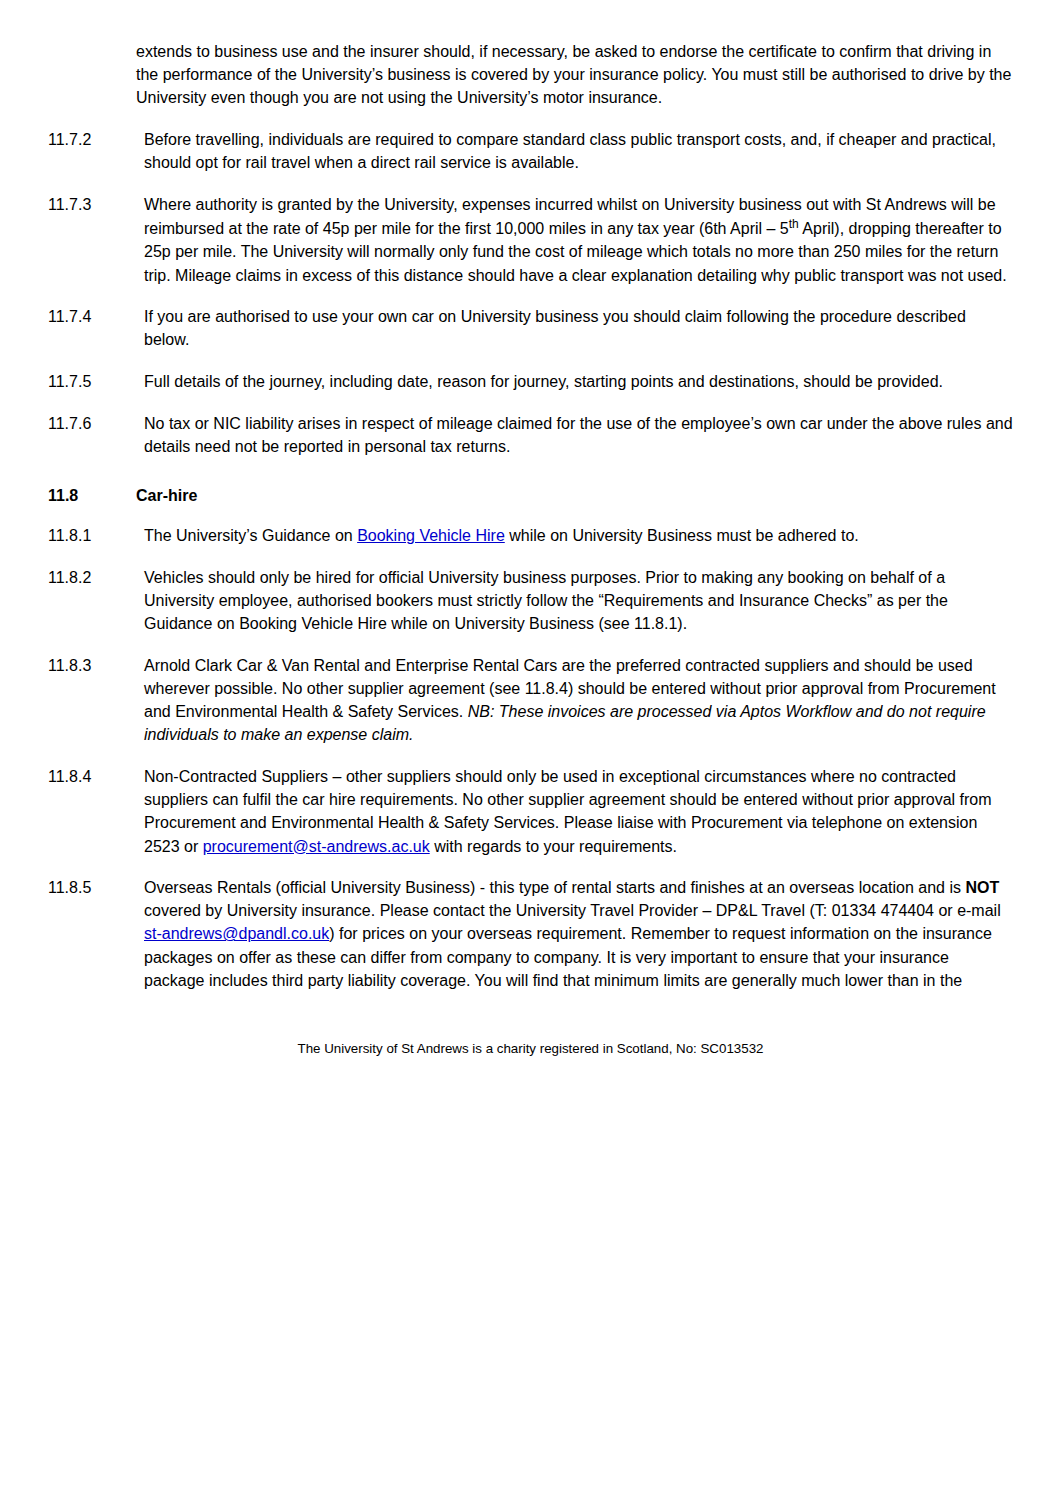extends to business use and the insurer should, if necessary, be asked to endorse the certificate to confirm that driving in the performance of the University’s business is covered by your insurance policy. You must still be authorised to drive by the University even though you are not using the University’s motor insurance.
11.7.2
Before travelling, individuals are required to compare standard class public transport costs, and, if cheaper and practical, should opt for rail travel when a direct rail service is available.
11.7.3
Where authority is granted by the University, expenses incurred whilst on University business out with St Andrews will be reimbursed at the rate of 45p per mile for the first 10,000 miles in any tax year (6th April – 5th April), dropping thereafter to 25p per mile. The University will normally only fund the cost of mileage which totals no more than 250 miles for the return trip. Mileage claims in excess of this distance should have a clear explanation detailing why public transport was not used.
11.7.4
If you are authorised to use your own car on University business you should claim following the procedure described below.
11.7.5
Full details of the journey, including date, reason for journey, starting points and destinations, should be provided.
11.7.6
No tax or NIC liability arises in respect of mileage claimed for the use of the employee’s own car under the above rules and details need not be reported in personal tax returns.
11.8 Car-hire
11.8.1
The University’s Guidance on Booking Vehicle Hire while on University Business must be adhered to.
11.8.2
Vehicles should only be hired for official University business purposes. Prior to making any booking on behalf of a University employee, authorised bookers must strictly follow the “Requirements and Insurance Checks” as per the Guidance on Booking Vehicle Hire while on University Business (see 11.8.1).
11.8.3
Arnold Clark Car & Van Rental and Enterprise Rental Cars are the preferred contracted suppliers and should be used wherever possible. No other supplier agreement (see 11.8.4) should be entered without prior approval from Procurement and Environmental Health & Safety Services. NB: These invoices are processed via Aptos Workflow and do not require individuals to make an expense claim.
11.8.4
Non-Contracted Suppliers – other suppliers should only be used in exceptional circumstances where no contracted suppliers can fulfil the car hire requirements. No other supplier agreement should be entered without prior approval from Procurement and Environmental Health & Safety Services. Please liaise with Procurement via telephone on extension 2523 or procurement@st-andrews.ac.uk with regards to your requirements.
11.8.5
Overseas Rentals (official University Business) - this type of rental starts and finishes at an overseas location and is NOT covered by University insurance. Please contact the University Travel Provider – DP&L Travel (T: 01334 474404 or e-mail st-andrews@dpandl.co.uk) for prices on your overseas requirement. Remember to request information on the insurance packages on offer as these can differ from company to company. It is very important to ensure that your insurance package includes third party liability coverage. You will find that minimum limits are generally much lower than in the
The University of St Andrews is a charity registered in Scotland, No: SC013532